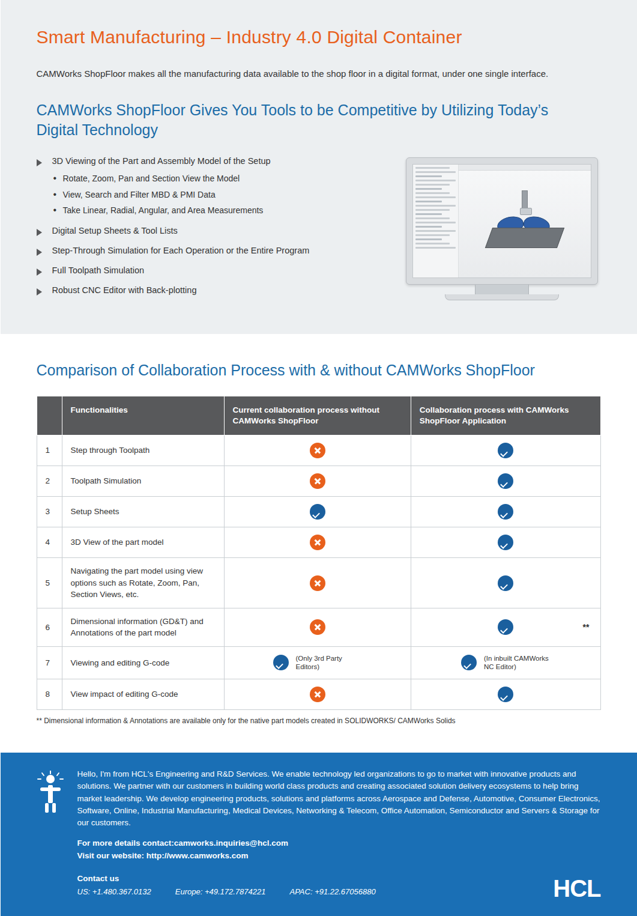Smart Manufacturing – Industry 4.0 Digital Container
CAMWorks ShopFloor makes all the manufacturing data available to the shop floor in a digital format, under one single interface.
CAMWorks ShopFloor Gives You Tools to be Competitive by Utilizing Today’s Digital Technology
3D Viewing of the Part and Assembly Model of the Setup
Rotate, Zoom, Pan and Section View the Model
View, Search and Filter MBD & PMI Data
Take Linear, Radial, Angular, and Area Measurements
Digital Setup Sheets & Tool Lists
Step-Through Simulation for Each Operation or the Entire Program
Full Toolpath Simulation
Robust CNC Editor with Back-plotting
Comparison of Collaboration Process with & without CAMWorks ShopFloor
| | Functionalities | Current collaboration process without CAMWorks ShopFloor | Collaboration process with CAMWorks ShopFloor Application |
| --- | --- | --- | --- |
| 1 | Step through Toolpath | | |
| 2 | Toolpath Simulation | | |
| 3 | Setup Sheets | | |
| 4 | 3D View of the part model | | |
| 5 | Navigating the part model using view options such as Rotate, Zoom, Pan, Section Views, etc. | | |
| 6 | Dimensional information (GD&T) and Annotations of the part model | | ** |
| 7 | Viewing and editing G-code | (Only 3rd Party Editors) | (In inbuilt CAMWorks NC Editor) |
| 8 | View impact of editing G-code | | |
** Dimensional information & Annotations are available only for the native part models created in SOLIDWORKS/ CAMWorks Solids
Hello, I'm from HCL's Engineering and R&D Services. We enable technology led organizations to go to market with innovative products and solutions. We partner with our customers in building world class products and creating associated solution delivery ecosystems to help bring market leadership. We develop engineering products, solutions and platforms across Aerospace and Defense, Automotive, Consumer Electronics, Software, Online, Industrial Manufacturing, Medical Devices, Networking & Telecom, Office Automation, Semiconductor and Servers & Storage for our customers.
For more details contact:camworks.inquiries@hcl.com
Visit our website: http://www.camworks.com
Contact us
US: +1.480.367.0132 Europe: +49.172.7874221 APAC: +91.22.67056880
HCL